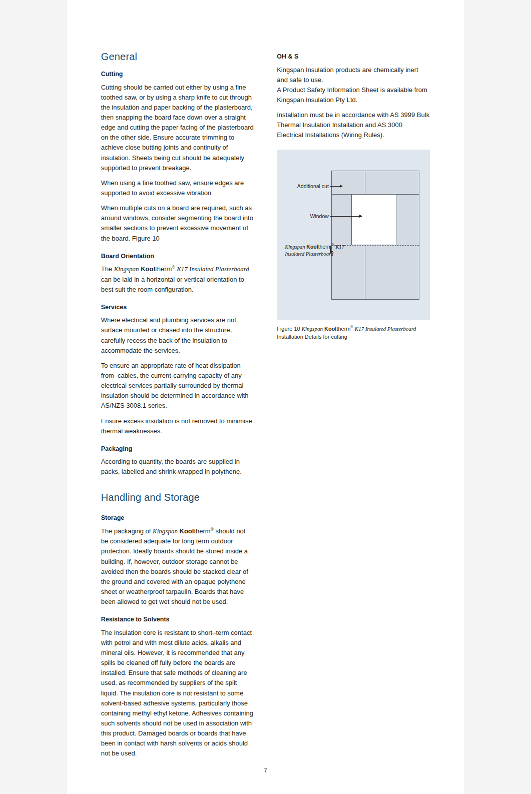General
Cutting
Cutting should be carried out either by using a fine toothed saw, or by using a sharp knife to cut through the insulation and paper backing of the plasterboard, then snapping the board face down over a straight edge and cutting the paper facing of the plasterboard on the other side. Ensure accurate trimming to achieve close butting joints and continuity of insulation. Sheets being cut should be adequately supported to prevent breakage.
When using a fine toothed saw, ensure edges are supported to avoid excessive vibration
When multiple cuts on a board are required, such as around windows, consider segmenting the board into smaller sections to prevent excessive movement of the board. Figure 10
Board Orientation
The Kingspan Kool therm® K17 Insulated Plasterboard can be laid in a horizontal or vertical orientation to best suit the room configuration.
Services
Where electrical and plumbing services are not surface mounted or chased into the structure, carefully recess the back of the insulation to accommodate the services.
To ensure an appropriate rate of heat dissipation from cables, the current-carrying capacity of any electrical services partially surrounded by thermal insulation should be determined in accordance with AS/NZS 3008.1 series.
Ensure excess insulation is not removed to minimise thermal weaknesses.
Packaging
According to quantity, the boards are supplied in packs, labelled and shrink-wrapped in polythene.
Handling and Storage
Storage
The packaging of Kingspan Kool therm® should not be considered adequate for long term outdoor protection. Ideally boards should be stored inside a building. If, however, outdoor storage cannot be avoided then the boards should be stacked clear of the ground and covered with an opaque polythene sheet or weatherproof tarpaulin. Boards that have been allowed to get wet should not be used.
Resistance to Solvents
The insulation core is resistant to short–term contact with petrol and with most dilute acids, alkalis and mineral oils. However, it is recommended that any spills be cleaned off fully before the boards are installed. Ensure that safe methods of cleaning are used, as recommended by suppliers of the spilt liquid. The insulation core is not resistant to some solvent-based adhesive systems, particularly those containing methyl ethyl ketone. Adhesives containing such solvents should not be used in association with this product. Damaged boards or boards that have been in contact with harsh solvents or acids should not be used.
OH & S
Kingspan Insulation products are chemically inert and safe to use.
A Product Safety Information Sheet is available from Kingspan Insulation Pty Ltd.
Installation must be in accordance with AS 3999 Bulk Thermal Insulation Installation and AS 3000 Electrical Installations (Wiring Rules).
Additional cut
Window
Kingspan Kool therm® K17
Insulated Plasterboard
Figure 10 Kingspan Kool therm® K17 Insulated Plasterboard
Installation Details for cutting
7